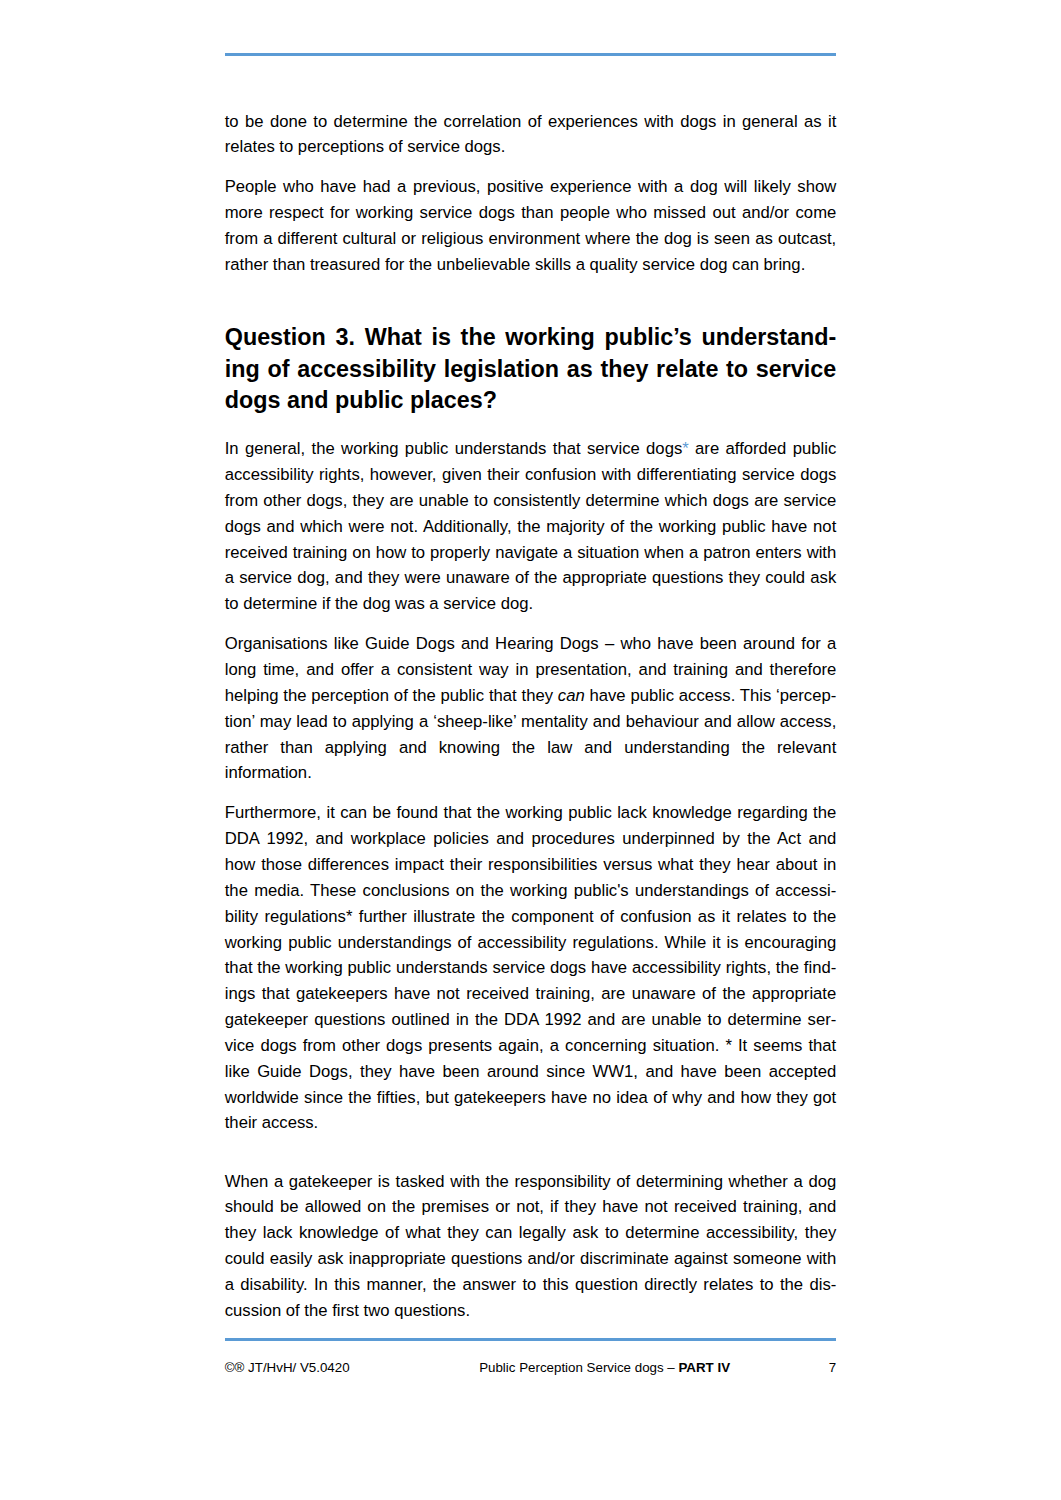to be done to determine the correlation of experiences with dogs in general as it relates to perceptions of service dogs.
People who have had a previous, positive experience with a dog will likely show more respect for working service dogs than people who missed out and/or come from a different cultural or religious environment where the dog is seen as outcast, rather than treasured for the unbelievable skills a quality service dog can bring.
Question 3. What is the working public’s understanding of accessibility legislation as they relate to service dogs and public places?
In general, the working public understands that service dogs* are afforded public accessibility rights, however, given their confusion with differentiating service dogs from other dogs, they are unable to consistently determine which dogs are service dogs and which were not. Additionally, the majority of the working public have not received training on how to properly navigate a situation when a patron enters with a service dog, and they were unaware of the appropriate questions they could ask to determine if the dog was a service dog.
Organisations like Guide Dogs and Hearing Dogs – who have been around for a long time, and offer a consistent way in presentation, and training and therefore helping the perception of the public that they can have public access. This ‘perception’ may lead to applying a ‘sheep-like’ mentality and behaviour and allow access, rather than applying and knowing the law and understanding the relevant information.
Furthermore, it can be found that the working public lack knowledge regarding the DDA 1992, and workplace policies and procedures underpinned by the Act and how those differences impact their responsibilities versus what they hear about in the media. These conclusions on the working public's understandings of accessibility regulations* further illustrate the component of confusion as it relates to the working public understandings of accessibility regulations. While it is encouraging that the working public understands service dogs have accessibility rights, the findings that gatekeepers have not received training, are unaware of the appropriate gatekeeper questions outlined in the DDA 1992 and are unable to determine service dogs from other dogs presents again, a concerning situation. * It seems that like Guide Dogs, they have been around since WW1, and have been accepted worldwide since the fifties, but gatekeepers have no idea of why and how they got their access.
When a gatekeeper is tasked with the responsibility of determining whether a dog should be allowed on the premises or not, if they have not received training, and they lack knowledge of what they can legally ask to determine accessibility, they could easily ask inappropriate questions and/or discriminate against someone with a disability. In this manner, the answer to this question directly relates to the discussion of the first two questions.
©® JT/HvH/ V5.0420 Public Perception Service dogs – PART IV 7